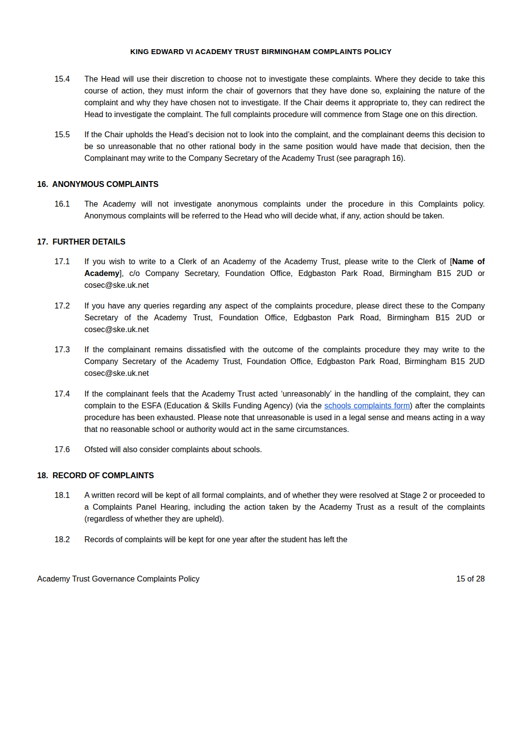KING EDWARD VI ACADEMY TRUST BIRMINGHAM COMPLAINTS POLICY
15.4
The Head will use their discretion to choose not to investigate these complaints. Where they decide to take this course of action, they must inform the chair of governors that they have done so, explaining the nature of the complaint and why they have chosen not to investigate. If the Chair deems it appropriate to, they can redirect the Head to investigate the complaint. The full complaints procedure will commence from Stage one on this direction.
15.5
If the Chair upholds the Head’s decision not to look into the complaint, and the complainant deems this decision to be so unreasonable that no other rational body in the same position would have made that decision, then the Complainant may write to the Company Secretary of the Academy Trust (see paragraph 16).
16. ANONYMOUS COMPLAINTS
16.1
The Academy will not investigate anonymous complaints under the procedure in this Complaints policy. Anonymous complaints will be referred to the Head who will decide what, if any, action should be taken.
17. FURTHER DETAILS
17.1
If you wish to write to a Clerk of an Academy of the Academy Trust, please write to the Clerk of [Name of Academy], c/o Company Secretary, Foundation Office, Edgbaston Park Road, Birmingham B15 2UD or cosec@ske.uk.net
17.2
If you have any queries regarding any aspect of the complaints procedure, please direct these to the Company Secretary of the Academy Trust, Foundation Office, Edgbaston Park Road, Birmingham B15 2UD or cosec@ske.uk.net
17.3
If the complainant remains dissatisfied with the outcome of the complaints procedure they may write to the Company Secretary of the Academy Trust, Foundation Office, Edgbaston Park Road, Birmingham B15 2UD cosec@ske.uk.net
17.4
If the complainant feels that the Academy Trust acted ‘unreasonably’ in the handling of the complaint, they can complain to the ESFA (Education & Skills Funding Agency) (via the schools complaints form) after the complaints procedure has been exhausted. Please note that unreasonable is used in a legal sense and means acting in a way that no reasonable school or authority would act in the same circumstances.
17.6
Ofsted will also consider complaints about schools.
18. RECORD OF COMPLAINTS
18.1
A written record will be kept of all formal complaints, and of whether they were resolved at Stage 2 or proceeded to a Complaints Panel Hearing, including the action taken by the Academy Trust as a result of the complaints (regardless of whether they are upheld).
18.2
Records of complaints will be kept for one year after the student has left the
Academy Trust Governance Complaints Policy
15 of 28